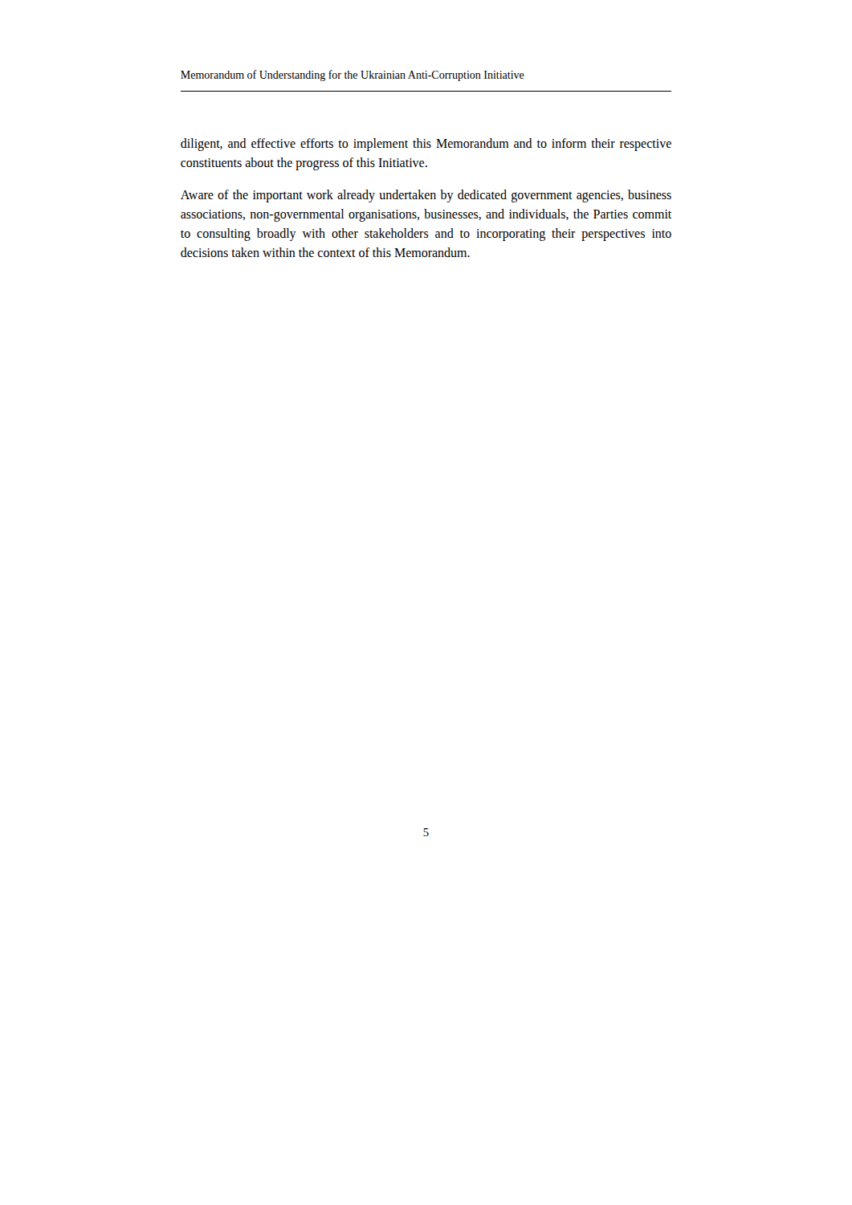Memorandum of Understanding for the Ukrainian Anti-Corruption Initiative
diligent, and effective efforts to implement this Memorandum and to inform their respective constituents about the progress of this Initiative.
Aware of the important work already undertaken by dedicated government agencies, business associations, non-governmental organisations, businesses, and individuals, the Parties commit to consulting broadly with other stakeholders and to incorporating their perspectives into decisions taken within the context of this Memorandum.
5